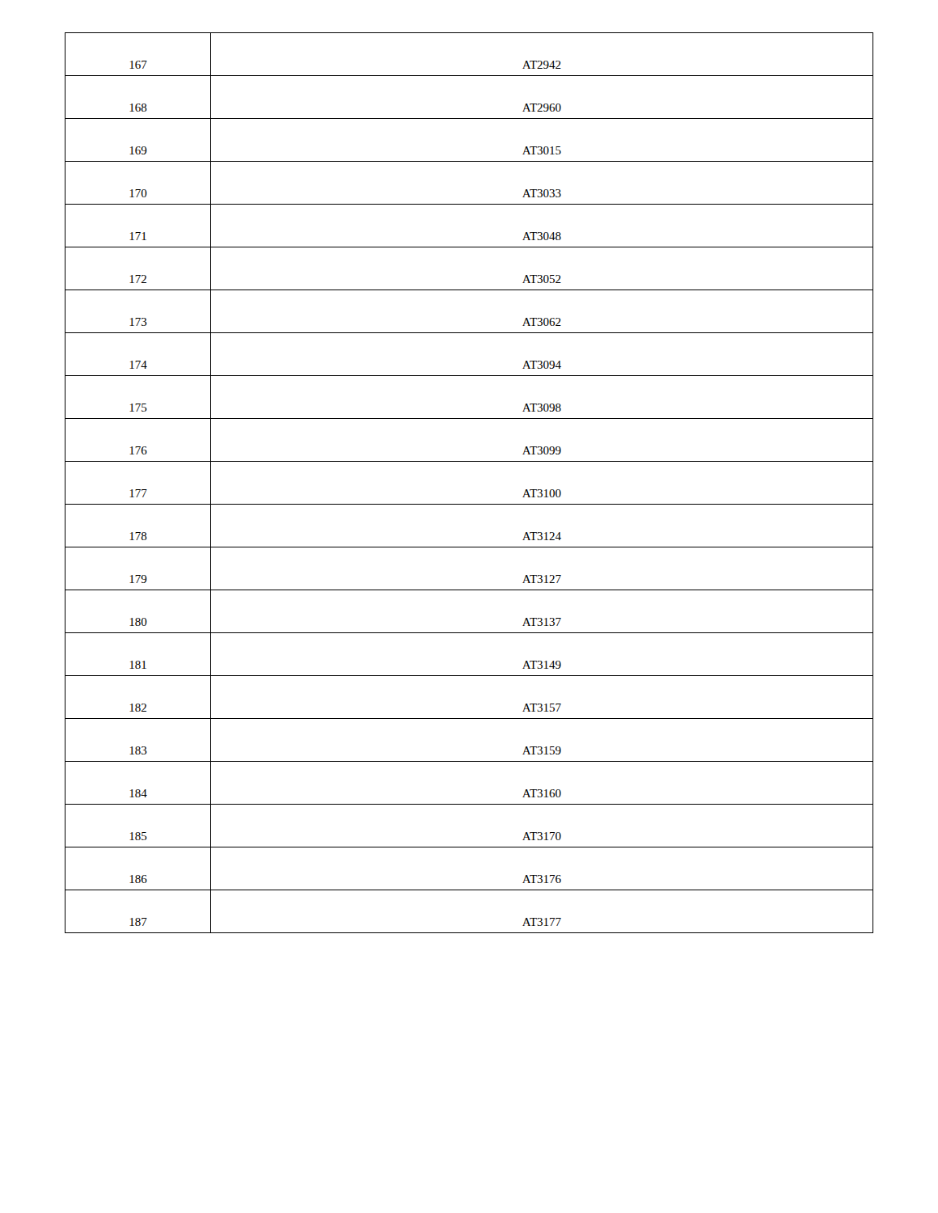| 167 | AT2942 |
| 168 | AT2960 |
| 169 | AT3015 |
| 170 | AT3033 |
| 171 | AT3048 |
| 172 | AT3052 |
| 173 | AT3062 |
| 174 | AT3094 |
| 175 | AT3098 |
| 176 | AT3099 |
| 177 | AT3100 |
| 178 | AT3124 |
| 179 | AT3127 |
| 180 | AT3137 |
| 181 | AT3149 |
| 182 | AT3157 |
| 183 | AT3159 |
| 184 | AT3160 |
| 185 | AT3170 |
| 186 | AT3176 |
| 187 | AT3177 |